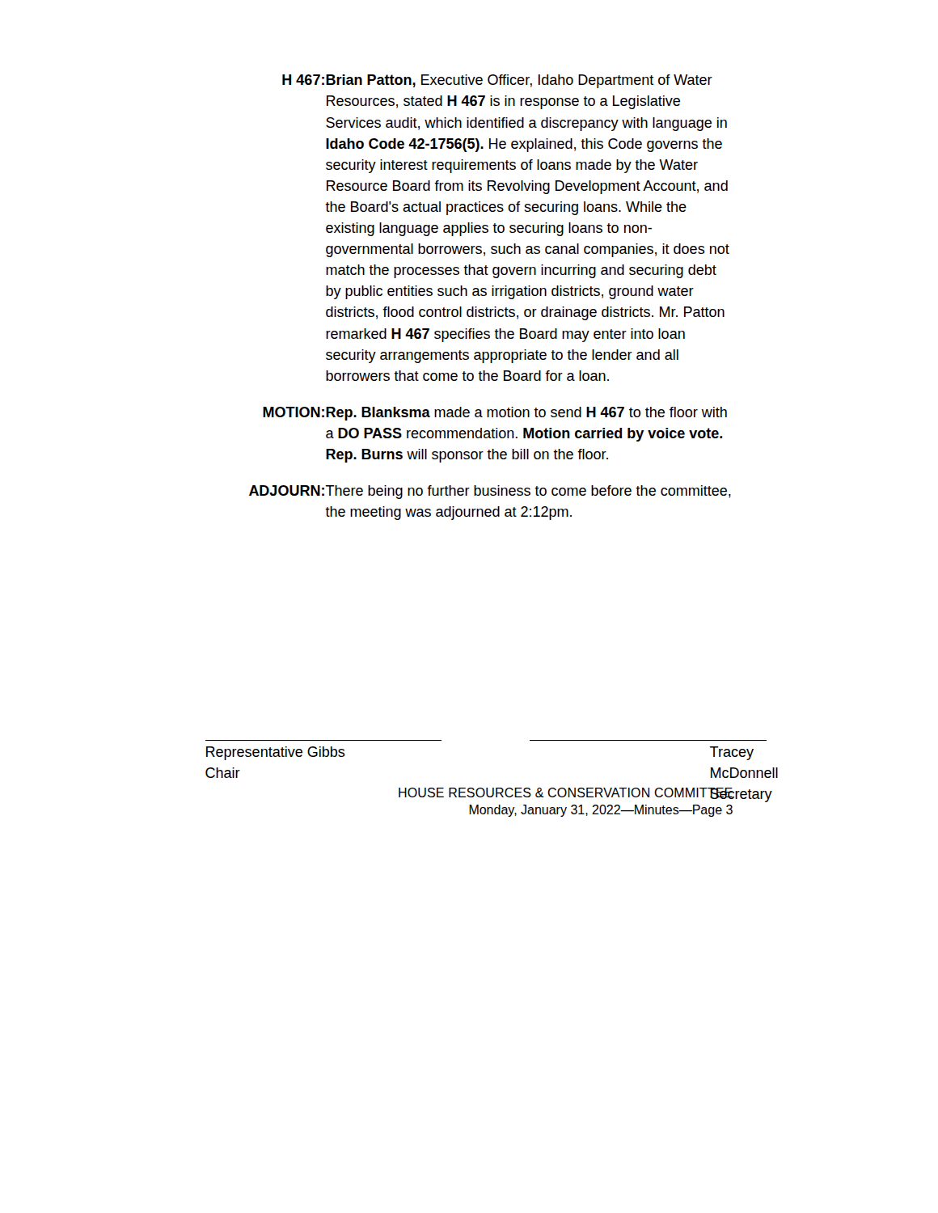| H 467: | Brian Patton, Executive Officer, Idaho Department of Water Resources, stated H 467 is in response to a Legislative Services audit, which identified a discrepancy with language in Idaho Code 42-1756(5). He explained, this Code governs the security interest requirements of loans made by the Water Resource Board from its Revolving Development Account, and the Board's actual practices of securing loans. While the existing language applies to securing loans to non-governmental borrowers, such as canal companies, it does not match the processes that govern incurring and securing debt by public entities such as irrigation districts, ground water districts, flood control districts, or drainage districts. Mr. Patton remarked H 467 specifies the Board may enter into loan security arrangements appropriate to the lender and all borrowers that come to the Board for a loan. |
| MOTION: | Rep. Blanksma made a motion to send H 467 to the floor with a DO PASS recommendation. Motion carried by voice vote. Rep. Burns will sponsor the bill on the floor. |
| ADJOURN: | There being no further business to come before the committee, the meeting was adjourned at 2:12pm. |
| Representative Gibbs Chair | Tracey McDonnell Secretary |
HOUSE RESOURCES & CONSERVATION COMMITTEE
Monday, January 31, 2022—Minutes—Page 3